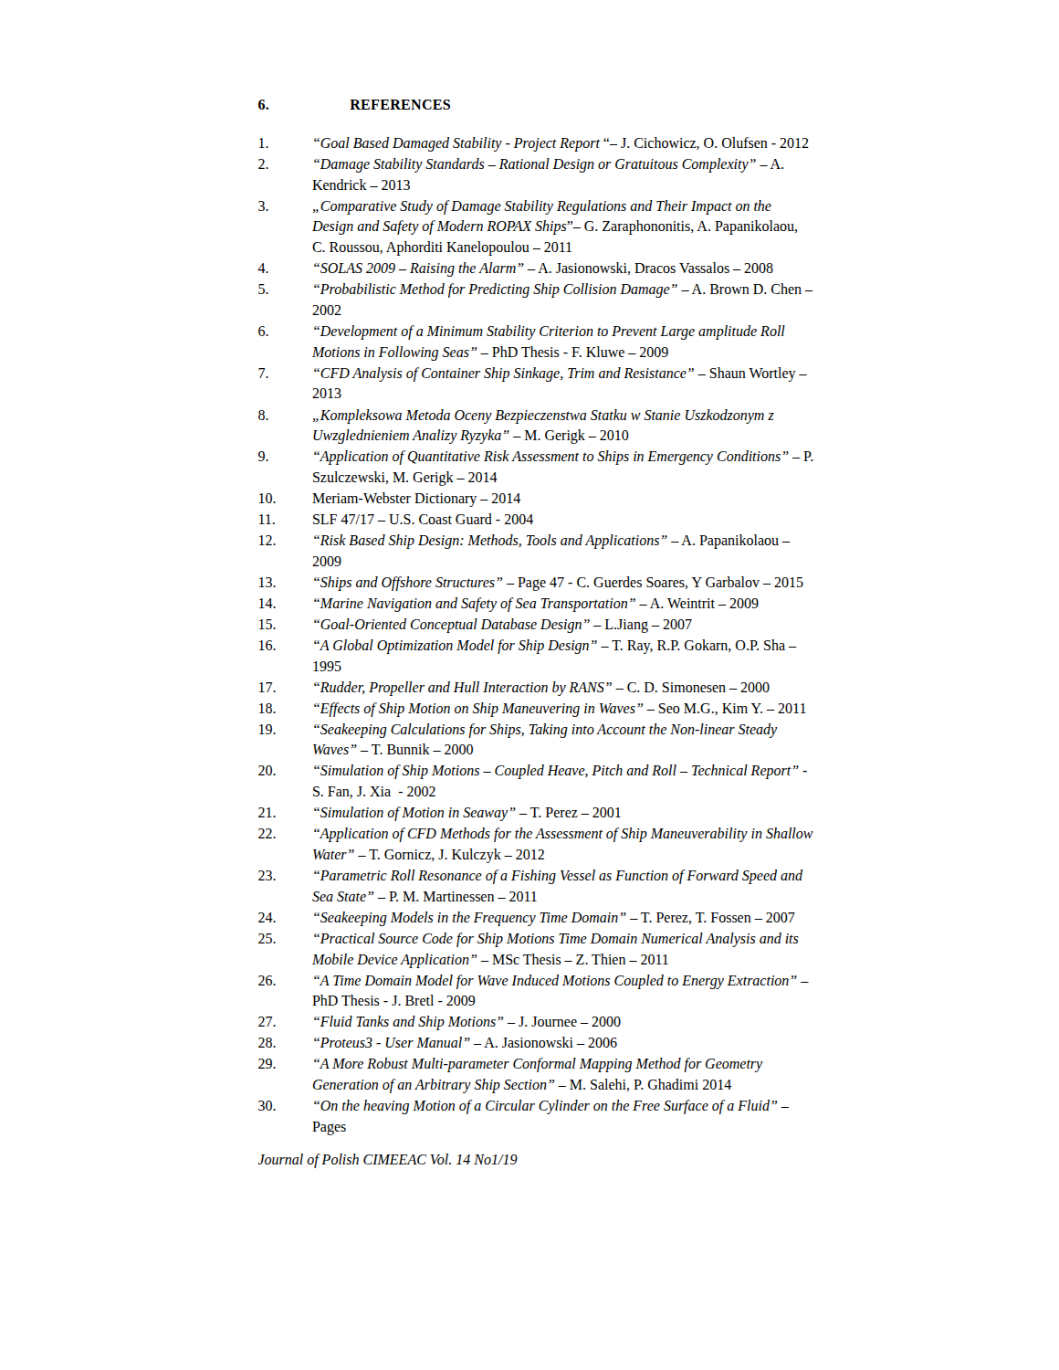6. REFERENCES
1.“Goal Based Damaged Stability - Project Report “– J. Cichowicz, O. Olufsen - 2012
2.“Damage Stability Standards – Rational Design or Gratuitous Complexity” – A. Kendrick – 2013
3.„Comparative Study of Damage Stability Regulations and Their Impact on the Design and Safety of Modern ROPAX Ships”– G. Zaraphononitis, A. Papanikolaou, C. Roussou, Aphorditi Kanelopoulou – 2011
4.“SOLAS 2009 – Raising the Alarm” – A. Jasionowski, Dracos Vassalos – 2008
5.“Probabilistic Method for Predicting Ship Collision Damage” – A. Brown D. Chen – 2002
6.“Development of a Minimum Stability Criterion to Prevent Large amplitude Roll Motions in Following Seas” – PhD Thesis - F. Kluwe – 2009
7.“CFD Analysis of Container Ship Sinkage, Trim and Resistance” – Shaun Wortley – 2013
8.„Kompleksowa Metoda Oceny Bezpieczenstwa Statku w Stanie Uszkodzonym z Uwzglednieniem Analizy Ryzyka” – M. Gerigk – 2010
9.“Application of Quantitative Risk Assessment to Ships in Emergency Conditions” – P. Szulczewski, M. Gerigk – 2014
10. Meriam-Webster Dictionary – 2014
11. SLF 47/17 – U.S. Coast Guard - 2004
12.“Risk Based Ship Design: Methods, Tools and Applications” – A. Papanikolaou – 2009
13.“Ships and Offshore Structures” – Page 47 - C. Guerdes Soares, Y Garbalov – 2015
14.“Marine Navigation and Safety of Sea Transportation” – A. Weintrit – 2009
15.“Goal-Oriented Conceptual Database Design” – L.Jiang – 2007
16.“A Global Optimization Model for Ship Design” – T. Ray, R.P. Gokarn, O.P. Sha – 1995
17.“Rudder, Propeller and Hull Interaction by RANS” – C. D. Simonesen – 2000
18.“Effects of Ship Motion on Ship Maneuvering in Waves” – Seo M.G., Kim Y. – 2011
19.“Seakeeping Calculations for Ships, Taking into Account the Non-linear Steady Waves” – T. Bunnik – 2000
20.“Simulation of Ship Motions – Coupled Heave, Pitch and Roll – Technical Report” - S. Fan, J. Xia - 2002
21.“Simulation of Motion in Seaway” – T. Perez – 2001
22.“Application of CFD Methods for the Assessment of Ship Maneuverability in Shallow Water” – T. Gornicz, J. Kulczyk – 2012
23.“Parametric Roll Resonance of a Fishing Vessel as Function of Forward Speed and Sea State” – P. M. Martinessen – 2011
24.“Seakeeping Models in the Frequency Time Domain” – T. Perez, T. Fossen – 2007
25.“Practical Source Code for Ship Motions Time Domain Numerical Analysis and its Mobile Device Application” – MSc Thesis – Z. Thien – 2011
26.“A Time Domain Model for Wave Induced Motions Coupled to Energy Extraction” – PhD Thesis - J. Bretl - 2009
27.“Fluid Tanks and Ship Motions” – J. Journee – 2000
28.“Proteus3 - User Manual” – A. Jasionowski – 2006
29.“A More Robust Multi-parameter Conformal Mapping Method for Geometry Generation of an Arbitrary Ship Section” – M. Salehi, P. Ghadimi 2014
30.“On the heaving Motion of a Circular Cylinder on the Free Surface of a Fluid” – Pages
Journal of Polish CIMEEAC Vol. 14 No1/19